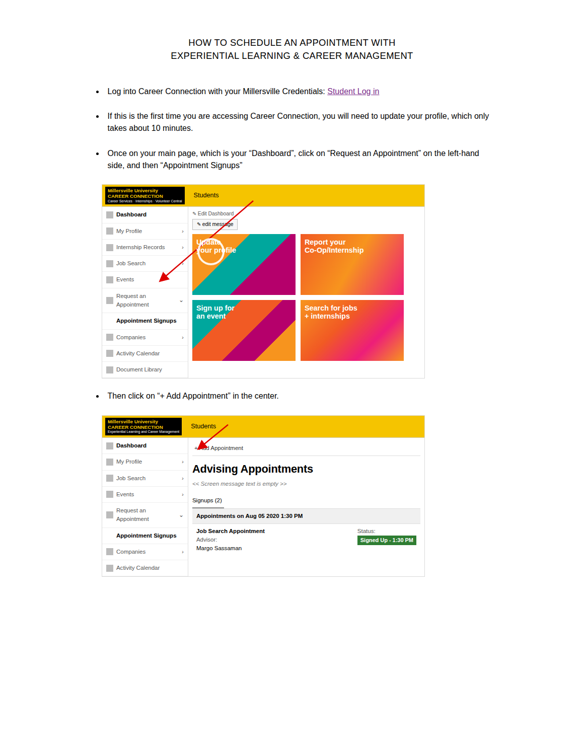HOW TO SCHEDULE AN APPOINTMENT WITH
EXPERIENTIAL LEARNING & CAREER MANAGEMENT
Log into Career Connection with your Millersville Credentials: Student Log in
If this is the first time you are accessing Career Connection, you will need to update your profile, which only takes about 10 minutes.
Once on your main page, which is your “Dashboard”, click on “Request an Appointment” on the left-hand side, and then “Appointment Signups”
Millersville University
CAREER CONNECTION Career Services · Internships · Volunteer Central
Students
Dashboard
My Profile ›
Internship Records ›
Job Search ›
Events
Request an Appointment ⌄
Appointment Signups
Companies ›
Activity Calendar
Document Library
✎ Edit Dashboard
✎ edit message
Update
your profile
Report your
Co-Op/Internship
Sign up for
an event
Search for jobs
+ internships
Then click on “+ Add Appointment” in the center.
Millersville University
CAREER CONNECTION Experiential Learning and Career Management
Students
Dashboard
My Profile ›
Job Search ›
Events ›
Request an Appointment ⌄
Appointment Signups
Companies ›
Activity Calendar
+ Add Appointment
Advising Appointments
<< Screen message text is empty >>
Signups (2)
Appointments on Aug 05 2020 1:30 PM
Job Search Appointment Advisor:
Margo Sassaman
Status:
Signed Up - 1:30 PM